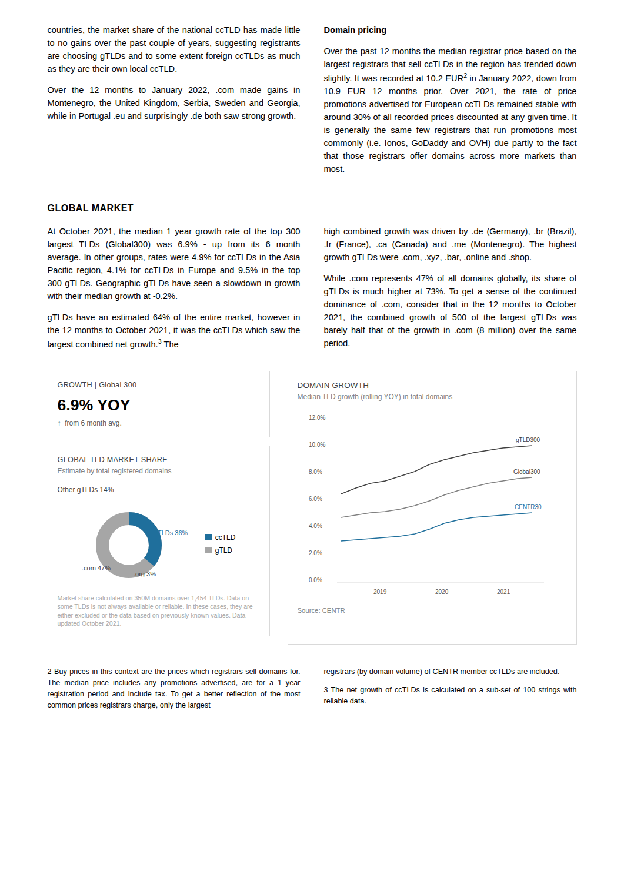countries, the market share of the national ccTLD has made little to no gains over the past couple of years, suggesting registrants are choosing gTLDs and to some extent foreign ccTLDs as much as they are their own local ccTLD.
Over the 12 months to January 2022, .com made gains in Montenegro, the United Kingdom, Serbia, Sweden and Georgia, while in Portugal .eu and surprisingly .de both saw strong growth.
Domain pricing
Over the past 12 months the median registrar price based on the largest registrars that sell ccTLDs in the region has trended down slightly. It was recorded at 10.2 EUR2 in January 2022, down from 10.9 EUR 12 months prior. Over 2021, the rate of price promotions advertised for European ccTLDs remained stable with around 30% of all recorded prices discounted at any given time. It is generally the same few registrars that run promotions most commonly (i.e. Ionos, GoDaddy and OVH) due partly to the fact that those registrars offer domains across more markets than most.
GLOBAL MARKET
At October 2021, the median 1 year growth rate of the top 300 largest TLDs (Global300) was 6.9% - up from its 6 month average. In other groups, rates were 4.9% for ccTLDs in the Asia Pacific region, 4.1% for ccTLDs in Europe and 9.5% in the top 300 gTLDs. Geographic gTLDs have seen a slowdown in growth with their median growth at -0.2%.
gTLDs have an estimated 64% of the entire market, however in the 12 months to October 2021, it was the ccTLDs which saw the largest combined net growth.3 The
high combined growth was driven by .de (Germany), .br (Brazil), .fr (France), .ca (Canada) and .me (Montenegro). The highest growth gTLDs were .com, .xyz, .bar, .online and .shop.
While .com represents 47% of all domains globally, its share of gTLDs is much higher at 73%. To get a sense of the continued dominance of .com, consider that in the 12 months to October 2021, the combined growth of 500 of the largest gTLDs was barely half that of the growth in .com (8 million) over the same period.
GROWTH | Global 300
6.9% YOY
↑ from 6 month avg.
GLOBAL TLD MARKET SHARE
Estimate by total registered domains
Other gTLDs 14%
ccTLDs 36% .com 47% .org 3%
ccTLD
gTLD
Market share calculated on 350M domains over 1,454 TLDs. Data on some TLDs is not always available or reliable. In these cases, they are either excluded or the data based on previously known values. Data updated October 2021.
DOMAIN GROWTH
Median TLD growth (rolling YOY) in total domains
12.0% 10.0% 8.0% 6.0% 4.0% 2.0% 0.0% 2019 2020 2021 gTLD300 Global300 CENTR30
Source: CENTR
2 Buy prices in this context are the prices which registrars sell domains for. The median price includes any promotions advertised, are for a 1 year registration period and include tax. To get a better reflection of the most common prices registrars charge, only the largest
registrars (by domain volume) of CENTR member ccTLDs are included.
3 The net growth of ccTLDs is calculated on a sub-set of 100 strings with reliable data.